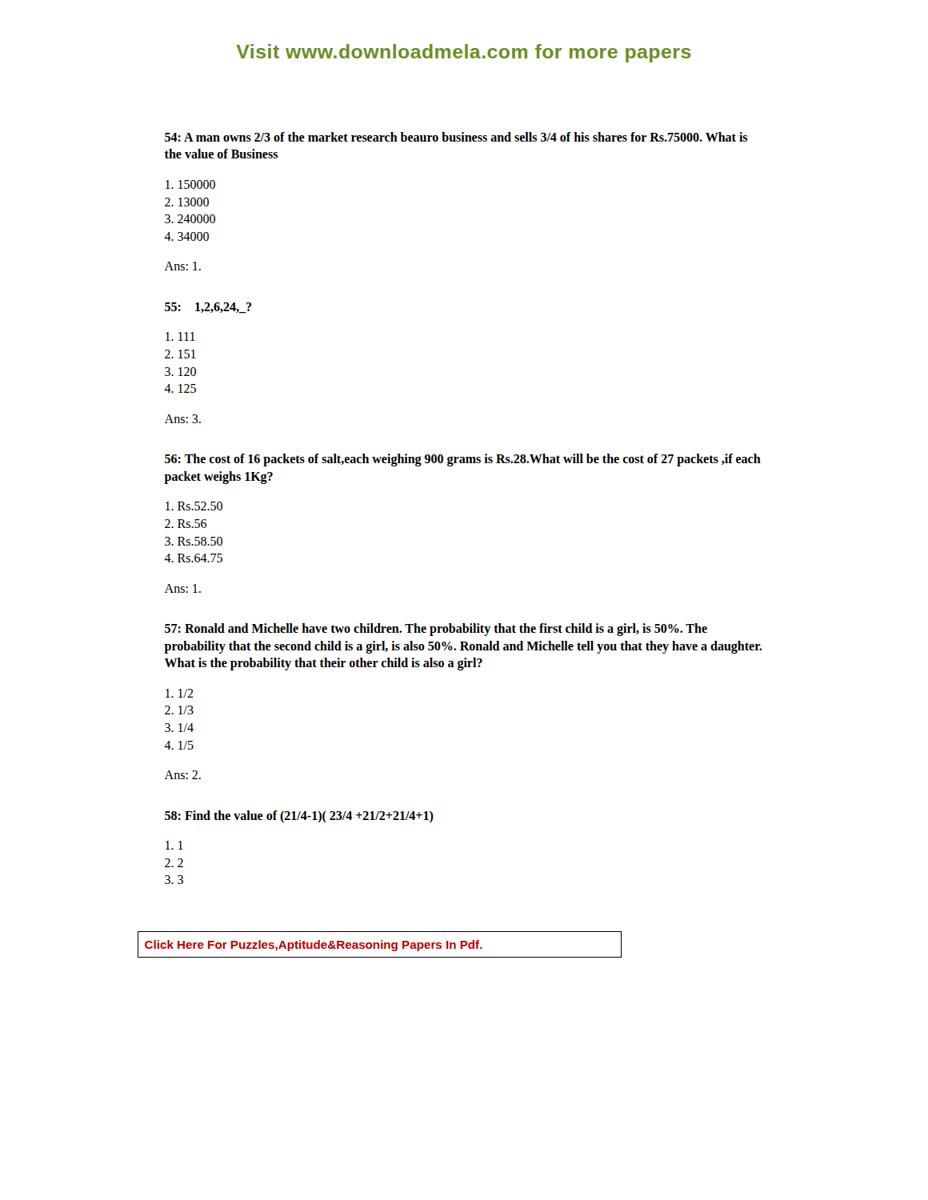Visit www.downloadmela.com for more papers
54: A man owns 2/3 of the market research beauro business and sells 3/4 of his shares for Rs.75000. What is the value of Business
1. 150000
2. 13000
3. 240000
4. 34000
Ans: 1.
55: 1,2,6,24,_?
1. 111
2. 151
3. 120
4. 125
Ans: 3.
56: The cost of 16 packets of salt,each weighing 900 grams is Rs.28.What will be the cost of 27 packets ,if each packet weighs 1Kg?
1. Rs.52.50
2. Rs.56
3. Rs.58.50
4. Rs.64.75
Ans: 1.
57: Ronald and Michelle have two children. The probability that the first child is a girl, is 50%. The probability that the second child is a girl, is also 50%. Ronald and Michelle tell you that they have a daughter. What is the probability that their other child is also a girl?
1. 1/2
2. 1/3
3. 1/4
4. 1/5
Ans: 2.
58: Find the value of (21/4-1)( 23/4 +21/2+21/4+1)
1. 1
2. 2
3. 3
Click Here For Puzzles,Aptitude&Reasoning Papers In Pdf.